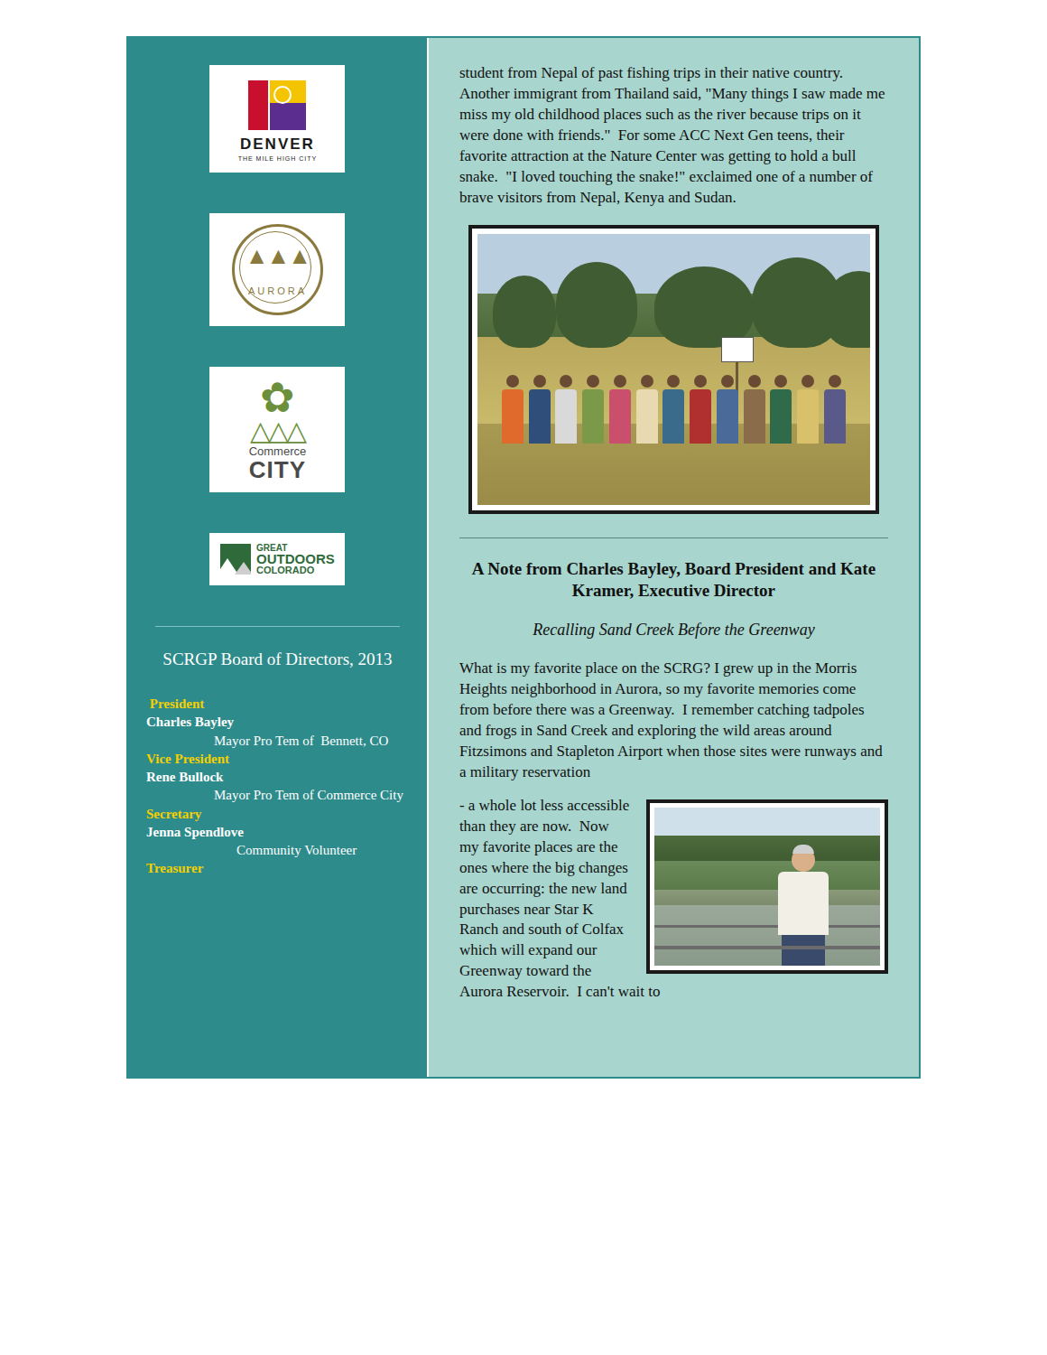DENVER
THE MILE HIGH CITY
▲▲▲
AURORA
✿
△△△
Commerce
CITY
GREAT
OUTDOORS
COLORADO
SCRGP Board of Directors, 2013
President
Charles Bayley
Mayor Pro Tem of Bennett, CO
Vice President
Rene Bullock
Mayor Pro Tem of Commerce City
Secretary
Jenna Spendlove
Community Volunteer
Treasurer
student from Nepal of past fishing trips in their native country. Another immigrant from Thailand said, "Many things I saw made me miss my old childhood places such as the river because trips on it were done with friends." For some ACC Next Gen teens, their favorite attraction at the Nature Center was getting to hold a bull snake. "I loved touching the snake!" exclaimed one of a number of brave visitors from Nepal, Kenya and Sudan.
A Note from Charles Bayley, Board President and Kate Kramer, Executive Director
Recalling Sand Creek Before the Greenway
What is my favorite place on the SCRG? I grew up in the Morris Heights neighborhood in Aurora, so my favorite memories come from before there was a Greenway. I remember catching tadpoles and frogs in Sand Creek and exploring the wild areas around Fitzsimons and Stapleton Airport when those sites were runways and a military reservation
- a whole lot less accessible than they are now. Now my favorite places are the ones where the big changes are occurring: the new land purchases near Star K Ranch and south of Colfax which will expand our Greenway toward the Aurora Reservoir. I can't wait to